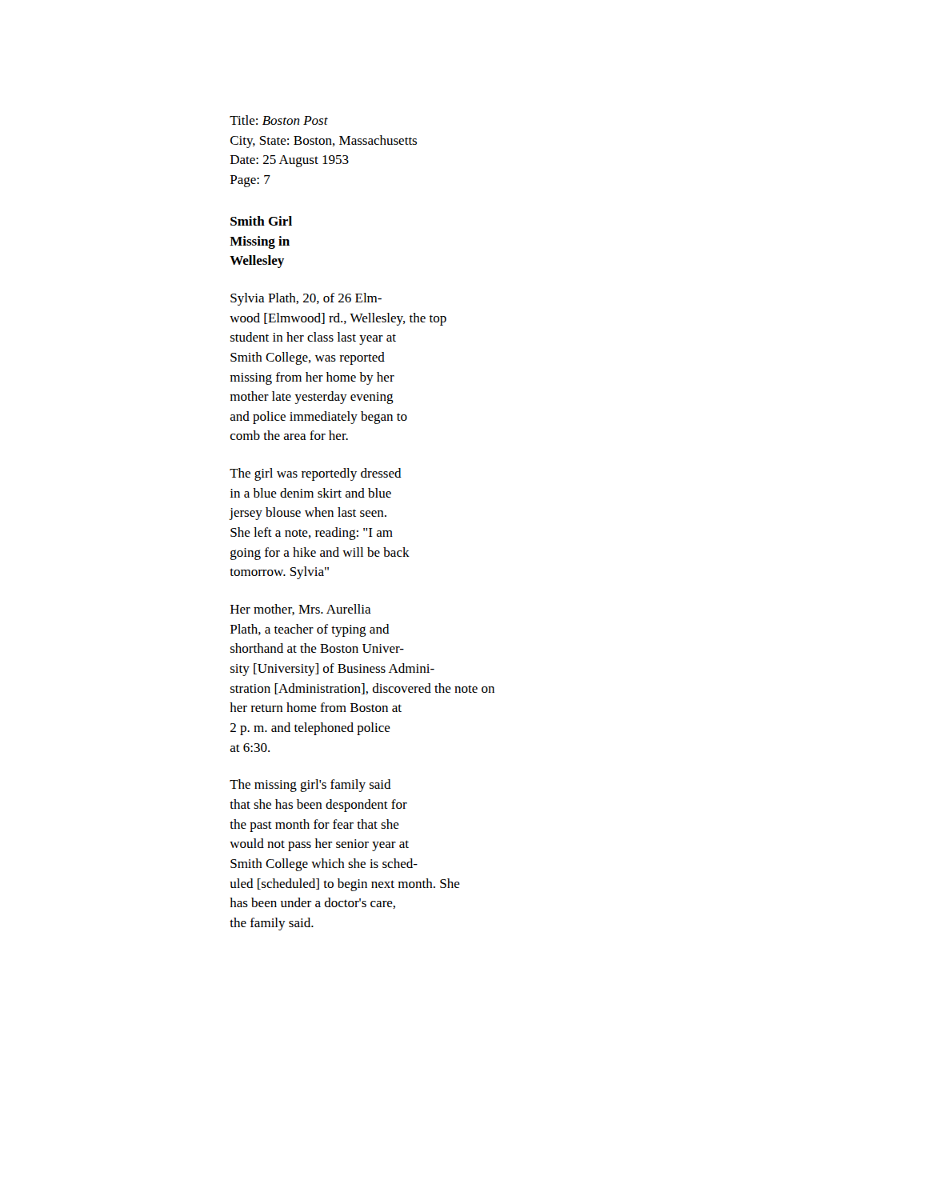Title: Boston Post
City, State: Boston, Massachusetts
Date: 25 August 1953
Page: 7
Smith Girl
Missing in
Wellesley
Sylvia Plath, 20, of 26 Elm-
wood [Elmwood] rd., Wellesley, the top
student in her class last year at
Smith College, was reported
missing from her home by her
mother late yesterday evening
and police immediately began to
comb the area for her.
The girl was reportedly dressed
in a blue denim skirt and blue
jersey blouse when last seen.
She left a note, reading: "I am
going for a hike and will be back
tomorrow. Sylvia"
Her mother, Mrs. Aurellia
Plath, a teacher of typing and
shorthand at the Boston Univer-
sity [University] of Business Admini-
stration [Administration], discovered the note on
her return home from Boston at
2 p. m. and telephoned police
at 6:30.
The missing girl's family said
that she has been despondent for
the past month for fear that she
would not pass her senior year at
Smith College which she is sched-
uled [scheduled] to begin next month. She
has been under a doctor's care,
the family said.